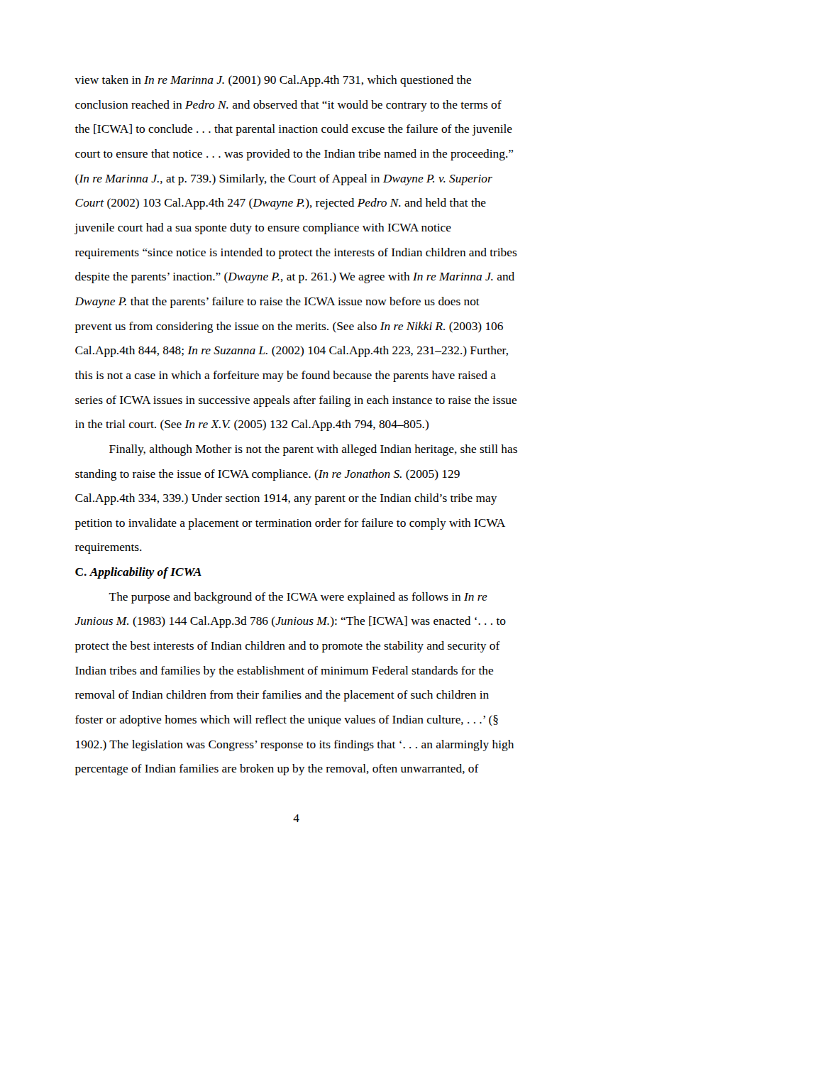view taken in In re Marinna J. (2001) 90 Cal.App.4th 731, which questioned the conclusion reached in Pedro N. and observed that “it would be contrary to the terms of the [ICWA] to conclude . . . that parental inaction could excuse the failure of the juvenile court to ensure that notice . . . was provided to the Indian tribe named in the proceeding.” (In re Marinna J., at p. 739.) Similarly, the Court of Appeal in Dwayne P. v. Superior Court (2002) 103 Cal.App.4th 247 (Dwayne P.), rejected Pedro N. and held that the juvenile court had a sua sponte duty to ensure compliance with ICWA notice requirements “since notice is intended to protect the interests of Indian children and tribes despite the parents’ inaction.” (Dwayne P., at p. 261.) We agree with In re Marinna J. and Dwayne P. that the parents’ failure to raise the ICWA issue now before us does not prevent us from considering the issue on the merits. (See also In re Nikki R. (2003) 106 Cal.App.4th 844, 848; In re Suzanna L. (2002) 104 Cal.App.4th 223, 231–232.) Further, this is not a case in which a forfeiture may be found because the parents have raised a series of ICWA issues in successive appeals after failing in each instance to raise the issue in the trial court. (See In re X.V. (2005) 132 Cal.App.4th 794, 804–805.)
Finally, although Mother is not the parent with alleged Indian heritage, she still has standing to raise the issue of ICWA compliance. (In re Jonathon S. (2005) 129 Cal.App.4th 334, 339.) Under section 1914, any parent or the Indian child’s tribe may petition to invalidate a placement or termination order for failure to comply with ICWA requirements.
C. Applicability of ICWA
The purpose and background of the ICWA were explained as follows in In re Junious M. (1983) 144 Cal.App.3d 786 (Junious M.): “The [ICWA] was enacted ‘. . . to protect the best interests of Indian children and to promote the stability and security of Indian tribes and families by the establishment of minimum Federal standards for the removal of Indian children from their families and the placement of such children in foster or adoptive homes which will reflect the unique values of Indian culture, . . .’ (§ 1902.) The legislation was Congress’ response to its findings that ‘. . . an alarmingly high percentage of Indian families are broken up by the removal, often unwarranted, of
4